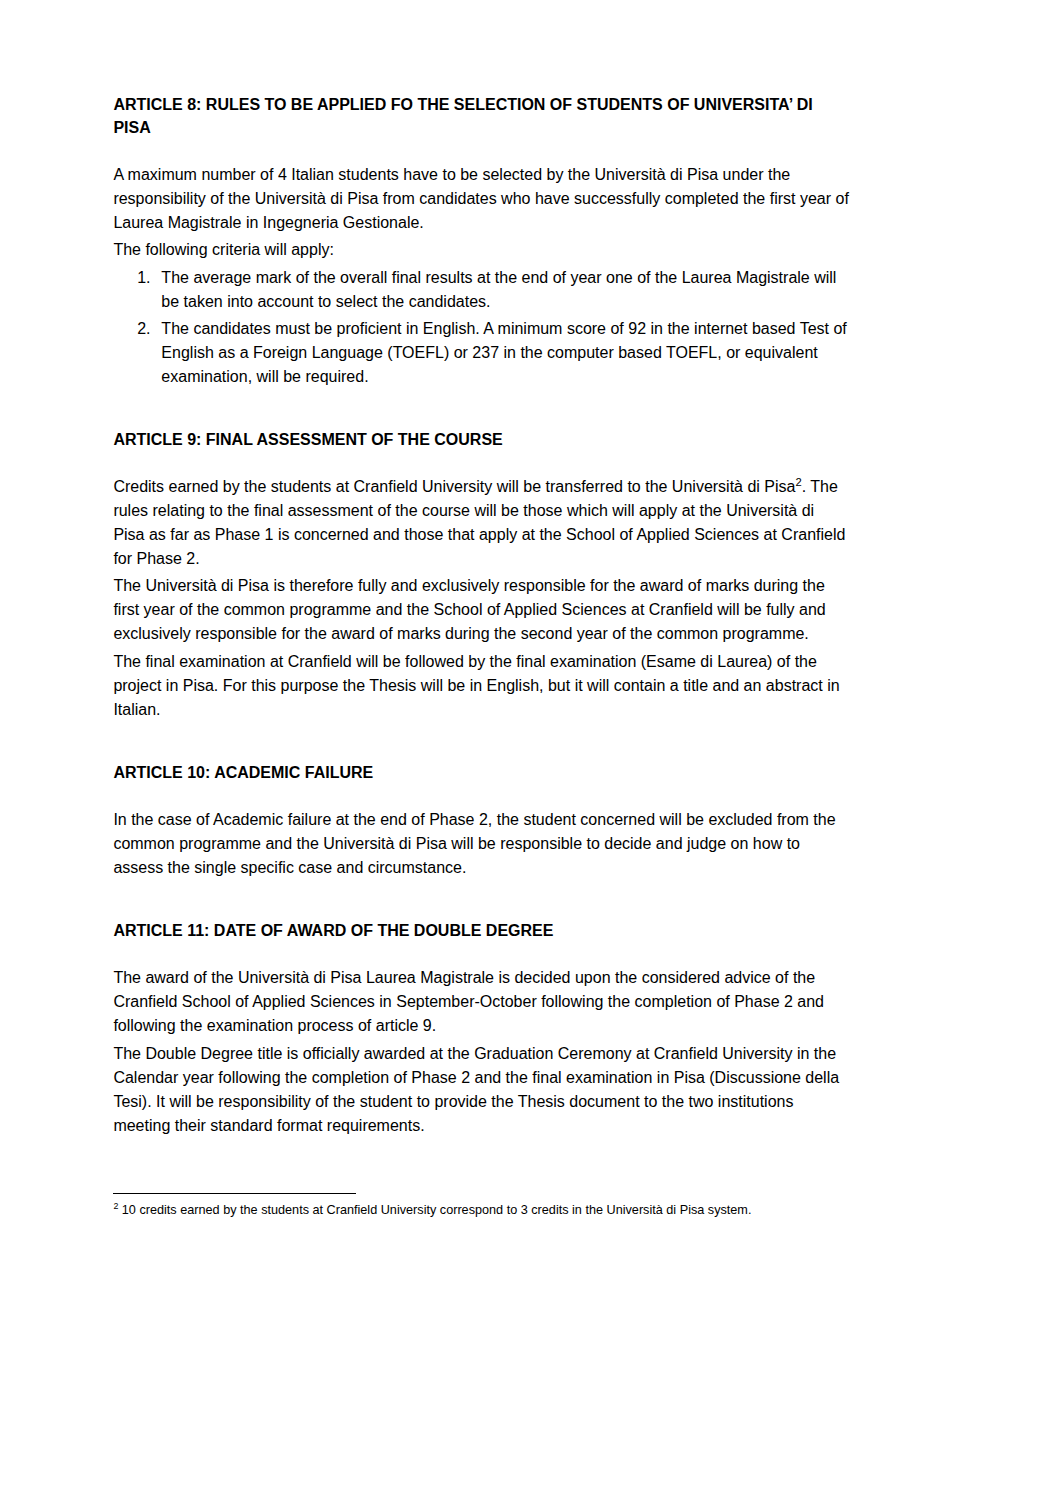ARTICLE 8: RULES TO BE APPLIED FO THE SELECTION OF STUDENTS OF UNIVERSITA’ DI PISA
A maximum number of 4 Italian students have to be selected by the Università di Pisa under the responsibility of the Università di Pisa from candidates who have successfully completed the first year of Laurea Magistrale in Ingegneria Gestionale.
The following criteria will apply:
The average mark of the overall final results at the end of year one of the Laurea Magistrale will be taken into account to select the candidates.
The candidates must be proficient in English. A minimum score of 92 in the internet based Test of English as a Foreign Language (TOEFL) or 237 in the computer based TOEFL, or equivalent examination, will be required.
ARTICLE 9: FINAL ASSESSMENT OF THE COURSE
Credits earned by the students at Cranfield University will be transferred to the Università di Pisa2. The rules relating to the final assessment of the course will be those which will apply at the Università di Pisa as far as Phase 1 is concerned and those that apply at the School of Applied Sciences at Cranfield for Phase 2.
The Università di Pisa is therefore fully and exclusively responsible for the award of marks during the first year of the common programme and the School of Applied Sciences at Cranfield will be fully and exclusively responsible for the award of marks during the second year of the common programme.
The final examination at Cranfield will be followed by the final examination (Esame di Laurea) of the project in Pisa. For this purpose the Thesis will be in English, but it will contain a title and an abstract in Italian.
ARTICLE 10: ACADEMIC FAILURE
In the case of Academic failure at the end of Phase 2, the student concerned will be excluded from the common programme and the Università di Pisa will be responsible to decide and judge on how to assess the single specific case and circumstance.
ARTICLE 11: DATE OF AWARD OF THE DOUBLE DEGREE
The award of the Università di Pisa Laurea Magistrale is decided upon the considered advice of the Cranfield School of Applied Sciences in September-October following the completion of Phase 2 and following the examination process of article 9.
The Double Degree title is officially awarded at the Graduation Ceremony at Cranfield University in the Calendar year following the completion of Phase 2 and the final examination in Pisa (Discussione della Tesi). It will be responsibility of the student to provide the Thesis document to the two institutions meeting their standard format requirements.
2 10 credits earned by the students at Cranfield University correspond to 3 credits in the Università di Pisa system.